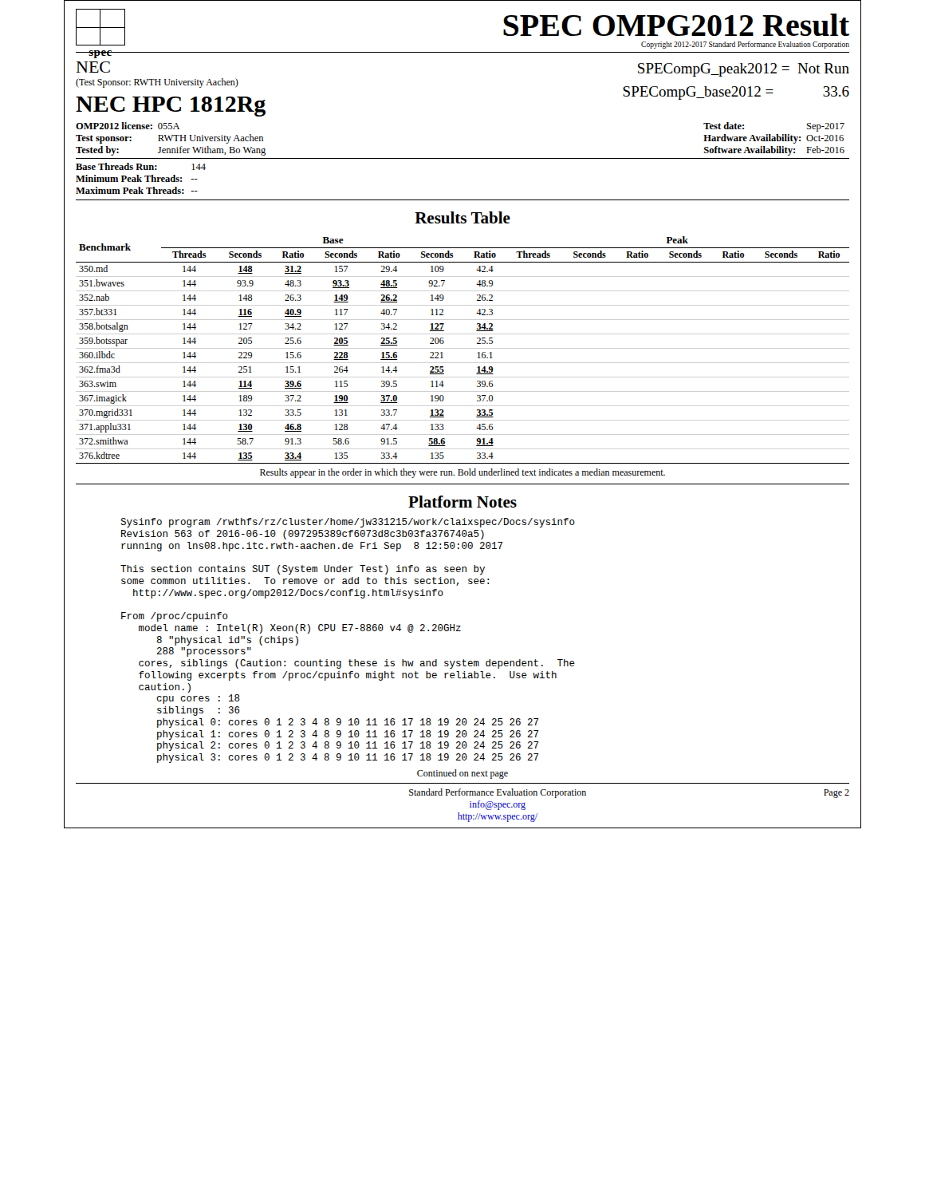spec
SPEC OMPG2012 Result
Copyright 2012-2017 Standard Performance Evaluation Corporation
NEC
(Test Sponsor: RWTH University Aachen)
NEC HPC 1812Rg
SPECompG_peak2012 = Not Run
SPECompG_base2012 = 33.6
| OMP2012 license: | 055A |
| Test sponsor: | RWTH University Aachen |
| Tested by: | Jennifer Witham, Bo Wang |
| Test date: | Sep-2017 |
| Hardware Availability: | Oct-2016 |
| Software Availability: | Feb-2016 |
| Base Threads Run: | 144 |
| Minimum Peak Threads: | -- |
| Maximum Peak Threads: | -- |
Results Table
| Benchmark | Base | Peak |
| --- | --- | --- |
| Threads | Seconds | Ratio | Seconds | Ratio | Seconds | Ratio | Threads | Seconds | Ratio | Seconds | Ratio | Seconds | Ratio |
| 350.md | 144 | 148 | 31.2 | 157 | 29.4 | 109 | 42.4 | | | | | | | |
| 351.bwaves | 144 | 93.9 | 48.3 | 93.3 | 48.5 | 92.7 | 48.9 | | | | | | | |
| 352.nab | 144 | 148 | 26.3 | 149 | 26.2 | 149 | 26.2 | | | | | | | |
| 357.bt331 | 144 | 116 | 40.9 | 117 | 40.7 | 112 | 42.3 | | | | | | | |
| 358.botsalgn | 144 | 127 | 34.2 | 127 | 34.2 | 127 | 34.2 | | | | | | | |
| 359.botsspar | 144 | 205 | 25.6 | 205 | 25.5 | 206 | 25.5 | | | | | | | |
| 360.ilbdc | 144 | 229 | 15.6 | 228 | 15.6 | 221 | 16.1 | | | | | | | |
| 362.fma3d | 144 | 251 | 15.1 | 264 | 14.4 | 255 | 14.9 | | | | | | | |
| 363.swim | 144 | 114 | 39.6 | 115 | 39.5 | 114 | 39.6 | | | | | | | |
| 367.imagick | 144 | 189 | 37.2 | 190 | 37.0 | 190 | 37.0 | | | | | | | |
| 370.mgrid331 | 144 | 132 | 33.5 | 131 | 33.7 | 132 | 33.5 | | | | | | | |
| 371.applu331 | 144 | 130 | 46.8 | 128 | 47.4 | 133 | 45.6 | | | | | | | |
| 372.smithwa | 144 | 58.7 | 91.3 | 58.6 | 91.5 | 58.6 | 91.4 | | | | | | | |
| 376.kdtree | 144 | 135 | 33.4 | 135 | 33.4 | 135 | 33.4 | | | | | | | |
Results appear in the order in which they were run. Bold underlined text indicates a median measurement.
Platform Notes
Sysinfo program /rwthfs/rz/cluster/home/jw331215/work/claixspec/Docs/sysinfo
Revision 563 of 2016-06-10 (097295389cf6073d8c3b03fa376740a5)
running on lns08.hpc.itc.rwth-aachen.de Fri Sep  8 12:50:00 2017

This section contains SUT (System Under Test) info as seen by
some common utilities.  To remove or add to this section, see:
  http://www.spec.org/omp2012/Docs/config.html#sysinfo

From /proc/cpuinfo
   model name : Intel(R) Xeon(R) CPU E7-8860 v4 @ 2.20GHz
      8 "physical id"s (chips)
      288 "processors"
   cores, siblings (Caution: counting these is hw and system dependent.  The
   following excerpts from /proc/cpuinfo might not be reliable.  Use with
   caution.)
      cpu cores : 18
      siblings  : 36
      physical 0: cores 0 1 2 3 4 8 9 10 11 16 17 18 19 20 24 25 26 27
      physical 1: cores 0 1 2 3 4 8 9 10 11 16 17 18 19 20 24 25 26 27
      physical 2: cores 0 1 2 3 4 8 9 10 11 16 17 18 19 20 24 25 26 27
      physical 3: cores 0 1 2 3 4 8 9 10 11 16 17 18 19 20 24 25 26 27
Continued on next page
Standard Performance Evaluation Corporation
info@spec.org
http://www.spec.org/
Page 2